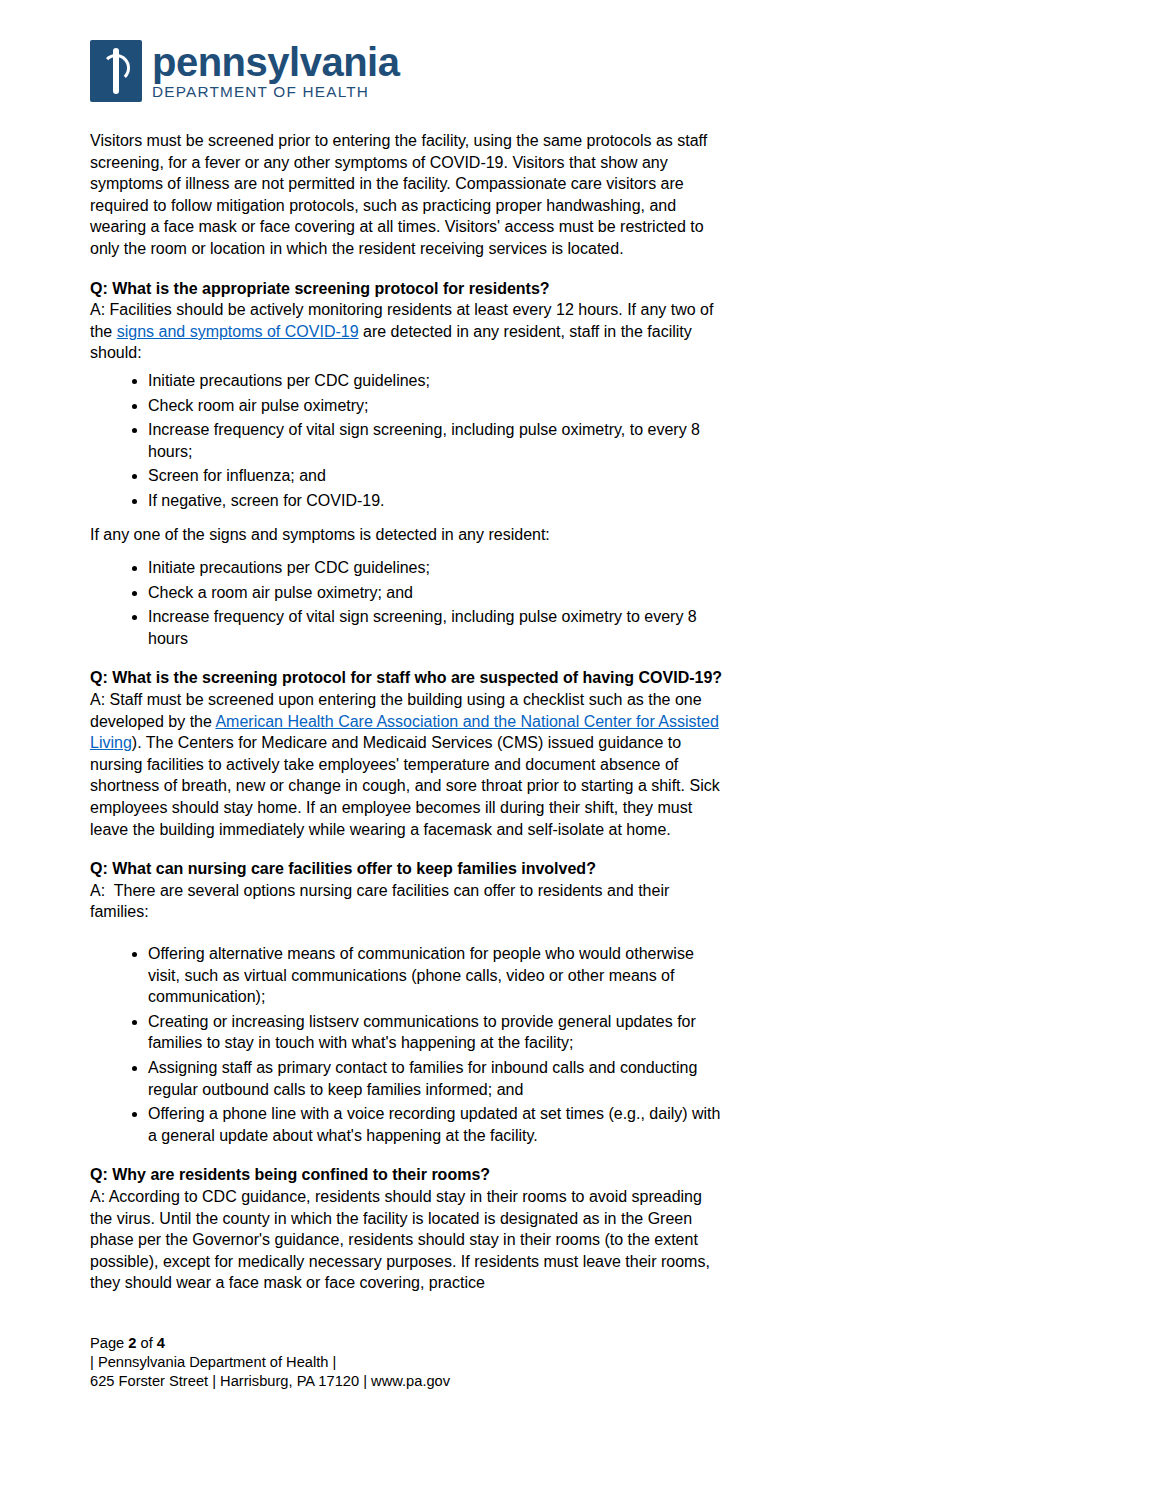pennsylvania DEPARTMENT OF HEALTH
Visitors must be screened prior to entering the facility, using the same protocols as staff screening, for a fever or any other symptoms of COVID-19. Visitors that show any symptoms of illness are not permitted in the facility. Compassionate care visitors are required to follow mitigation protocols, such as practicing proper handwashing, and wearing a face mask or face covering at all times. Visitors' access must be restricted to only the room or location in which the resident receiving services is located.
Q: What is the appropriate screening protocol for residents?
A: Facilities should be actively monitoring residents at least every 12 hours. If any two of the signs and symptoms of COVID-19 are detected in any resident, staff in the facility should:
Initiate precautions per CDC guidelines;
Check room air pulse oximetry;
Increase frequency of vital sign screening, including pulse oximetry, to every 8 hours;
Screen for influenza; and
If negative, screen for COVID-19.
If any one of the signs and symptoms is detected in any resident:
Initiate precautions per CDC guidelines;
Check a room air pulse oximetry; and
Increase frequency of vital sign screening, including pulse oximetry to every 8 hours
Q: What is the screening protocol for staff who are suspected of having COVID-19?
A: Staff must be screened upon entering the building using a checklist such as the one developed by the American Health Care Association and the National Center for Assisted Living). The Centers for Medicare and Medicaid Services (CMS) issued guidance to nursing facilities to actively take employees' temperature and document absence of shortness of breath, new or change in cough, and sore throat prior to starting a shift. Sick employees should stay home. If an employee becomes ill during their shift, they must leave the building immediately while wearing a facemask and self-isolate at home.
Q: What can nursing care facilities offer to keep families involved?
A: There are several options nursing care facilities can offer to residents and their families:
Offering alternative means of communication for people who would otherwise visit, such as virtual communications (phone calls, video or other means of communication);
Creating or increasing listserv communications to provide general updates for families to stay in touch with what's happening at the facility;
Assigning staff as primary contact to families for inbound calls and conducting regular outbound calls to keep families informed; and
Offering a phone line with a voice recording updated at set times (e.g., daily) with a general update about what's happening at the facility.
Q: Why are residents being confined to their rooms?
A: According to CDC guidance, residents should stay in their rooms to avoid spreading the virus. Until the county in which the facility is located is designated as in the Green phase per the Governor's guidance, residents should stay in their rooms (to the extent possible), except for medically necessary purposes. If residents must leave their rooms, they should wear a face mask or face covering, practice
Page 2 of 4
| Pennsylvania Department of Health |
625 Forster Street | Harrisburg, PA 17120 | www.pa.gov